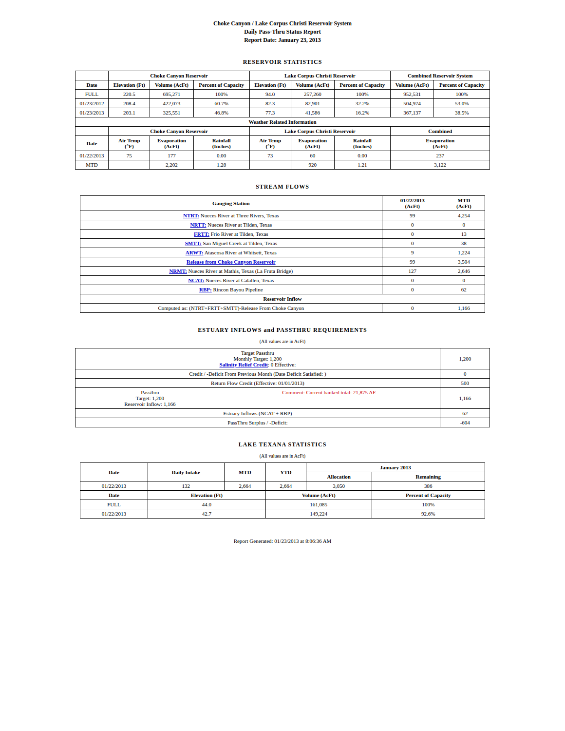Choke Canyon / Lake Corpus Christi Reservoir System
Daily Pass-Thru Status Report
Report Date: January 23, 2013
RESERVOIR STATISTICS
| | Choke Canyon Reservoir | Lake Corpus Christi Reservoir | Combined Reservoir System |
| Date | Elevation (Ft) | Volume (AcFt) | Percent of Capacity | Elevation (Ft) | Volume (AcFt) | Percent of Capacity | Volume (AcFt) | Percent of Capacity |
| FULL | 220.5 | 695,271 | 100% | 94.0 | 257,260 | 100% | 952,531 | 100% |
| 01/23/2012 | 208.4 | 422,073 | 60.7% | 82.3 | 82,901 | 32.2% | 504,974 | 53.0% |
| 01/23/2013 | 203.1 | 325,551 | 46.8% | 77.3 | 41,586 | 16.2% | 367,137 | 38.5% |
| Weather Related Information |
| | Choke Canyon Reservoir | Lake Corpus Christi Reservoir | Combined |
| Date | Air Temp (°F) | Evaporation (AcFt) | Rainfall (Inches) | Air Temp (°F) | Evaporation (AcFt) | Rainfall (Inches) | Evaporation (AcFt) |
| 01/22/2013 | 75 | 177 | 0.00 | 73 | 60 | 0.00 | 237 |
| MTD | | 2,202 | 1.28 | | 920 | 1.21 | 3,122 |
STREAM FLOWS
| Gauging Station | 01/22/2013 (AcFt) | MTD (AcFt) |
| --- | --- | --- |
| NTRT: Nueces River at Three Rivers, Texas | 99 | 4,254 |
| NRTT: Nueces River at Tilden, Texas | 0 | 0 |
| FRTT: Frio River at Tilden, Texas | 0 | 13 |
| SMTT: San Miguel Creek at Tilden, Texas | 0 | 38 |
| ARWT: Atascosa River at Whitsett, Texas | 9 | 1,224 |
| Release from Choke Canyon Reservoir | 99 | 3,504 |
| NRMT: Nueces River at Mathis, Texas (La Fruta Bridge) | 127 | 2,646 |
| NCAT: Nueces River at Calallen, Texas | 0 | 0 |
| RBP: Rincon Bayou Pipeline | 0 | 62 |
| Reservoir Inflow |
| Computed as: (NTRT+FRTT+SMTT)-Release From Choke Canyon | 0 | 1,166 |
ESTUARY INFLOWS and PASSTHRU REQUIREMENTS
(All values are in AcFt)
| Target Passthru Monthly Target: 1,200 Salinity Relief Credit : 0 Effective: | 1,200 |
| Credit / -Deficit From Previous Month (Date Deficit Satisfied: ) | 0 |
| Return Flow Credit (Effective: 01/01/2013) | 500 |
| / Passthru Target: 1,200 Reservoir Inflow: 1,166 / Comment: Current banked total: 21,875 AF. / | 1,166 |
| Estuary Inflows (NCAT + RBP) | 62 |
| PassThru Surplus / -Deficit: | -604 |
LAKE TEXANA STATISTICS
(All values are in AcFt)
| Date | Daily Intake | MTD | YTD | January 2013 |
| --- | --- | --- | --- | --- |
| Allocation | Remaining |
| 01/22/2013 | 132 | 2,664 | 2,664 | 3,050 | 386 |
| Date | Elevation (Ft) | Volume (AcFt) | Percent of Capacity |
| FULL | 44.0 | 161,085 | 100% |
| 01/22/2013 | 42.7 | 149,224 | 92.6% |
Report Generated: 01/23/2013 at 8:06:36 AM